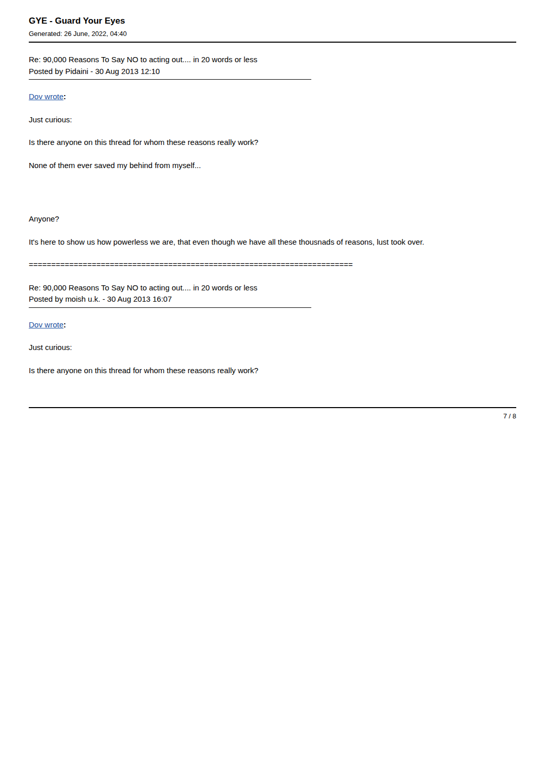GYE - Guard Your Eyes
Generated: 26 June, 2022, 04:40
Re: 90,000 Reasons To Say NO to acting out.... in 20 words or less
Posted by Pidaini - 30 Aug 2013 12:10
Dov wrote:
Just curious:
Is there anyone on this thread for whom these reasons really work?
None of them ever saved my behind from myself...
Anyone?
It's here to show us how powerless we are, that even though we have all these thousnads of reasons, lust took over.
========================================================================
Re: 90,000 Reasons To Say NO to acting out.... in 20 words or less
Posted by moish u.k. - 30 Aug 2013 16:07
Dov wrote:
Just curious:
Is there anyone on this thread for whom these reasons really work?
7 / 8